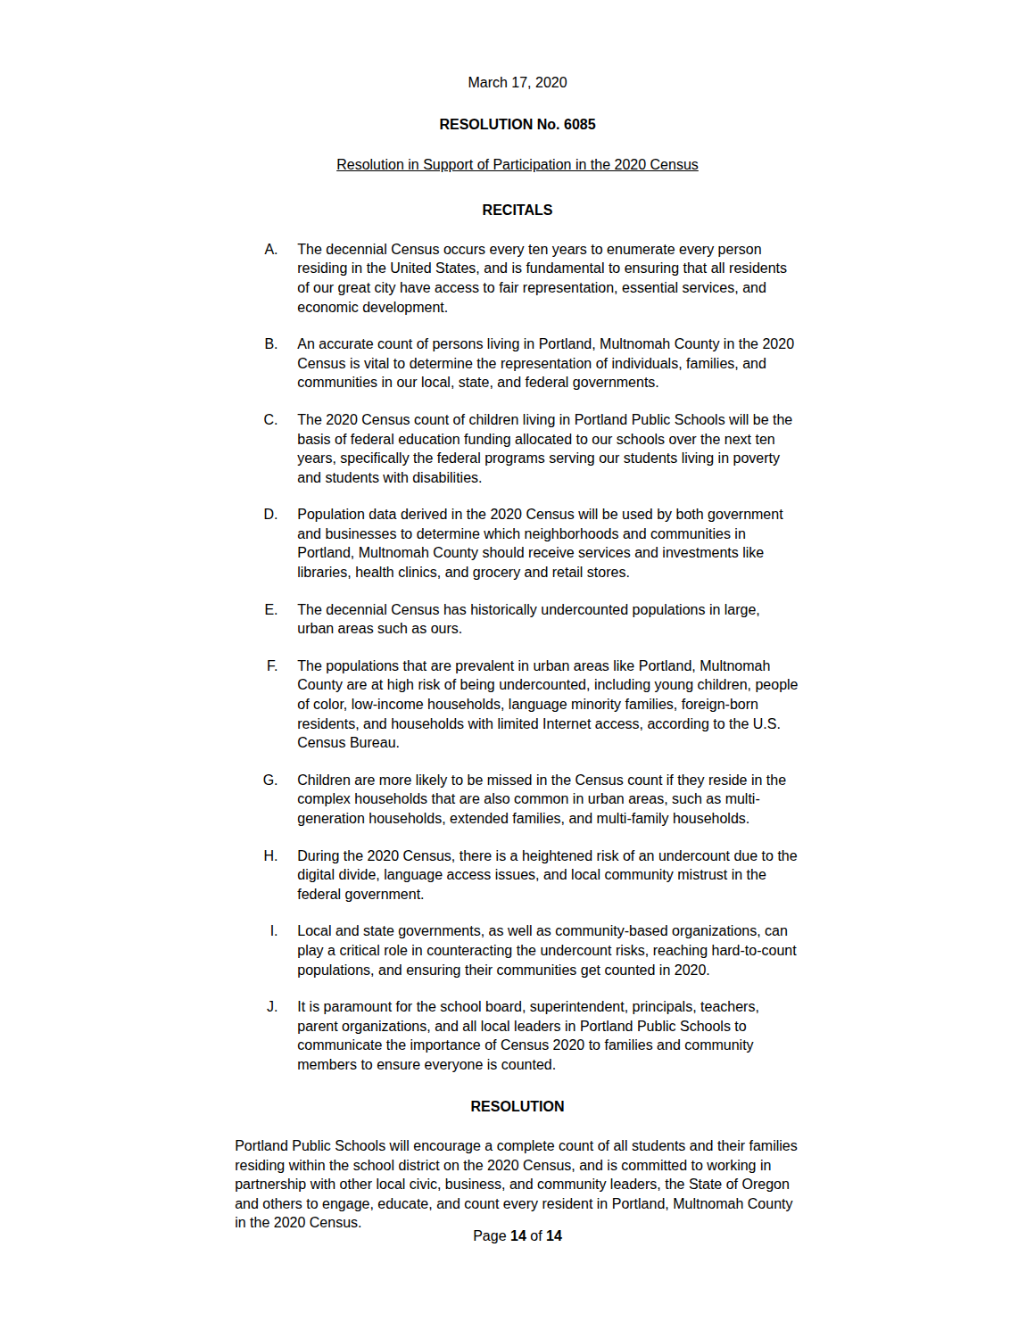March 17, 2020
RESOLUTION No. 6085
Resolution in Support of Participation in the 2020 Census
RECITALS
The decennial Census occurs every ten years to enumerate every person residing in the United States, and is fundamental to ensuring that all residents of our great city have access to fair representation, essential services, and economic development.
An accurate count of persons living in Portland, Multnomah County in the 2020 Census is vital to determine the representation of individuals, families, and communities in our local, state, and federal governments.
The 2020 Census count of children living in Portland Public Schools will be the basis of federal education funding allocated to our schools over the next ten years, specifically the federal programs serving our students living in poverty and students with disabilities.
Population data derived in the 2020 Census will be used by both government and businesses to determine which neighborhoods and communities in Portland, Multnomah County should receive services and investments like libraries, health clinics, and grocery and retail stores.
The decennial Census has historically undercounted populations in large, urban areas such as ours.
The populations that are prevalent in urban areas like Portland, Multnomah County are at high risk of being undercounted, including young children, people of color, low-income households, language minority families, foreign-born residents, and households with limited Internet access, according to the U.S. Census Bureau.
Children are more likely to be missed in the Census count if they reside in the complex households that are also common in urban areas, such as multi-generation households, extended families, and multi-family households.
During the 2020 Census, there is a heightened risk of an undercount due to the digital divide, language access issues, and local community mistrust in the federal government.
Local and state governments, as well as community-based organizations, can play a critical role in counteracting the undercount risks, reaching hard-to-count populations, and ensuring their communities get counted in 2020.
It is paramount for the school board, superintendent, principals, teachers, parent organizations, and all local leaders in Portland Public Schools to communicate the importance of Census 2020 to families and community members to ensure everyone is counted.
RESOLUTION
Portland Public Schools will encourage a complete count of all students and their families residing within the school district on the 2020 Census, and is committed to working in partnership with other local civic, business, and community leaders, the State of Oregon and others to engage, educate, and count every resident in Portland, Multnomah County in the 2020 Census.
Page 14 of 14